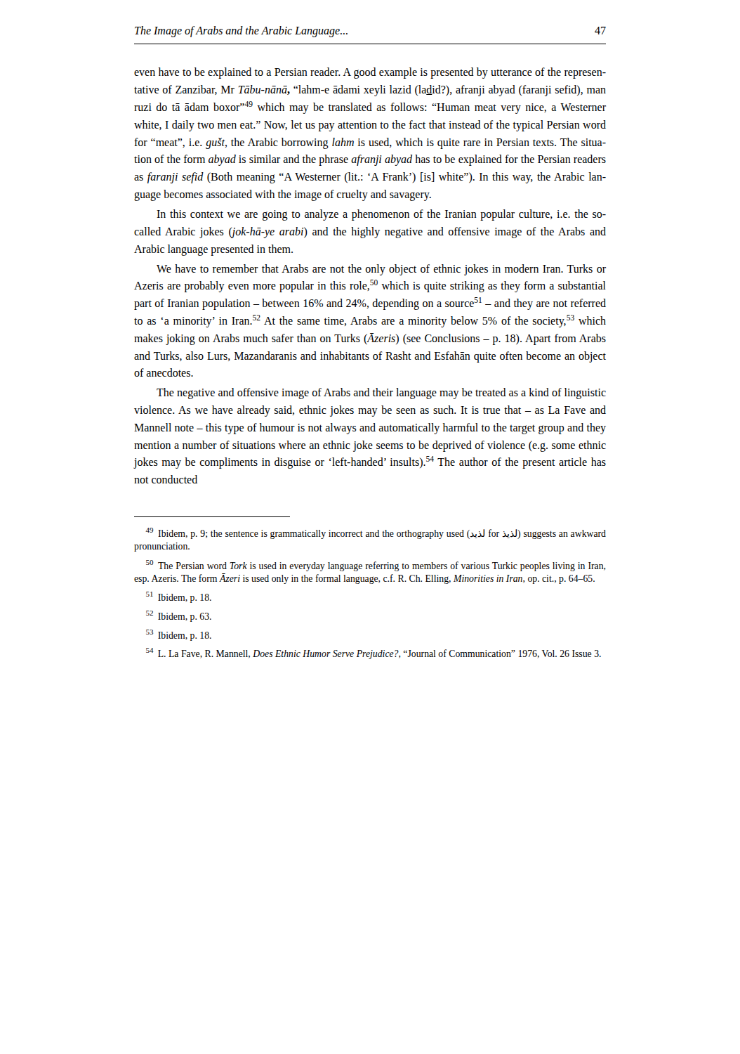The Image of Arabs and the Arabic Language... 47
even have to be explained to a Persian reader. A good example is presented by utterance of the representative of Zanzibar, Mr Tābu-nānā, “lahm-e ādami xeyli lazid (ladid?), afranji abyad (faranji sefid), man ruzi do tā ādam boxor”49 which may be translated as follows: “Human meat very nice, a Westerner white, I daily two men eat.” Now, let us pay attention to the fact that instead of the typical Persian word for “meat”, i.e. gušt, the Arabic borrowing lahm is used, which is quite rare in Persian texts. The situation of the form abyad is similar and the phrase afranji abyad has to be explained for the Persian readers as faranji sefid (Both meaning “A Westerner (lit.: ‘A Frank’) [is] white”). In this way, the Arabic language becomes associated with the image of cruelty and savagery.
In this context we are going to analyze a phenomenon of the Iranian popular culture, i.e. the so-called Arabic jokes (jok-hā-ye arabi) and the highly negative and offensive image of the Arabs and Arabic language presented in them.
We have to remember that Arabs are not the only object of ethnic jokes in modern Iran. Turks or Azeris are probably even more popular in this role,50 which is quite striking as they form a substantial part of Iranian population – between 16% and 24%, depending on a source51 – and they are not referred to as ‘a minority’ in Iran.52 At the same time, Arabs are a minority below 5% of the society,53 which makes joking on Arabs much safer than on Turks (Āzeris) (see Conclusions – p. 18). Apart from Arabs and Turks, also Lurs, Mazandaranis and inhabitants of Rasht and Esfahān quite often become an object of anecdotes.
The negative and offensive image of Arabs and their language may be treated as a kind of linguistic violence. As we have already said, ethnic jokes may be seen as such. It is true that – as La Fave and Mannell note – this type of humour is not always and automatically harmful to the target group and they mention a number of situations where an ethnic joke seems to be deprived of violence (e.g. some ethnic jokes may be compliments in disguise or ‘left-handed’ insults).54 The author of the present article has not conducted
49 Ibidem, p. 9; the sentence is grammatically incorrect and the orthography used (لذيد for لذيذ) suggests an awkward pronunciation.
50 The Persian word Tork is used in everyday language referring to members of various Turkic peoples living in Iran, esp. Azeris. The form Āzeri is used only in the formal language, c.f. R. Ch. Elling, Minorities in Iran, op. cit., p. 64–65.
51 Ibidem, p. 18.
52 Ibidem, p. 63.
53 Ibidem, p. 18.
54 L. La Fave, R. Mannell, Does Ethnic Humor Serve Prejudice?, “Journal of Communication” 1976, Vol. 26 Issue 3.